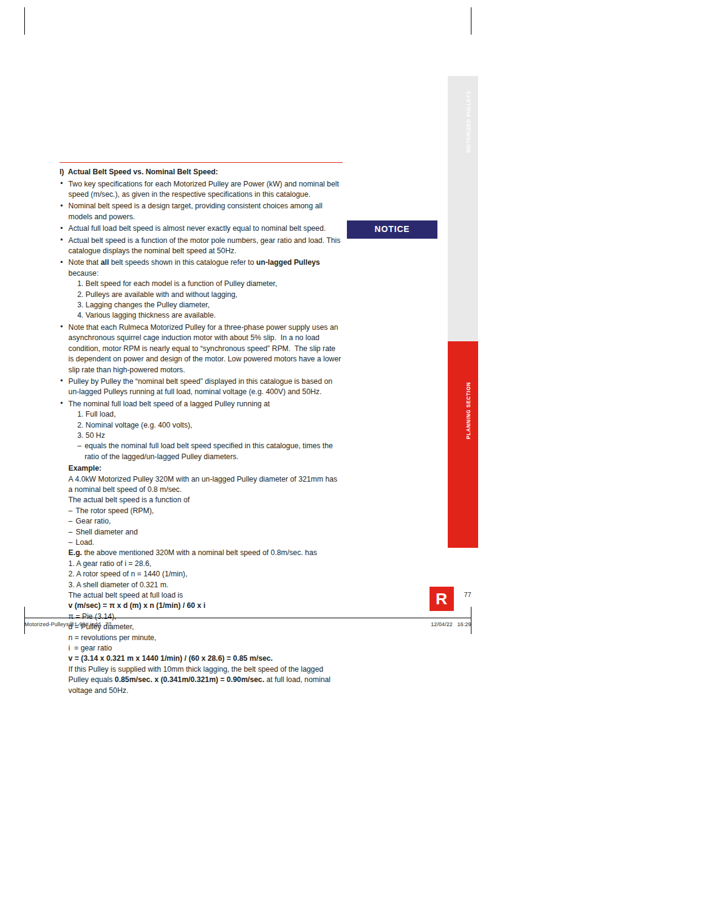MOTORIZED PULLEYS
PLANNING SECTION
NOTICE
l) Actual Belt Speed vs. Nominal Belt Speed:
Two key specifications for each Motorized Pulley are Power (kW) and nominal belt speed (m/sec.), as given in the respective specifications in this catalogue.
Nominal belt speed is a design target, providing consistent choices among all models and powers.
Actual full load belt speed is almost never exactly equal to nominal belt speed.
Actual belt speed is a function of the motor pole numbers, gear ratio and load. This catalogue displays the nominal belt speed at 50Hz.
Note that all belt speeds shown in this catalogue refer to un-lagged Pulleys because:
1. Belt speed for each model is a function of Pulley diameter,
2. Pulleys are available with and without lagging,
3. Lagging changes the Pulley diameter,
4. Various lagging thickness are available.
Note that each Rulmeca Motorized Pulley for a three-phase power supply uses an asynchronous squirrel cage induction motor with about 5% slip. In a no load condition, motor RPM is nearly equal to “synchronous speed” RPM. The slip rate is dependent on power and design of the motor. Low powered motors have a lower slip rate than high-powered motors.
Pulley by Pulley the “nominal belt speed” displayed in this catalogue is based on un-lagged Pulleys running at full load, nominal voltage (e.g. 400V) and 50Hz.
The nominal full load belt speed of a lagged Pulley running at
1. Full load,
2. Nominal voltage (e.g. 400 volts),
3. 50 Hz
equals the nominal full load belt speed specified in this catalogue, times the ratio of the lagged/un-lagged Pulley diameters.
Example:
A 4.0kW Motorized Pulley 320M with an un-lagged Pulley diameter of 321mm has a nominal belt speed of 0.8 m/sec.
The actual belt speed is a function of
The rotor speed (RPM),
Gear ratio,
Shell diameter and
Load.
E.g. the above mentioned 320M with a nominal belt speed of 0.8m/sec. has
1. A gear ratio of i = 28.6,
2. A rotor speed of n = 1440 (1/min),
3. A shell diameter of 0.321 m.
The actual belt speed at full load is
v (m/sec) = π x d (m) x n (1/min) / 60 x i
π = Pie (3.14),
d = Pulley diameter,
n = revolutions per minute,
i = gear ratio
v = (3.14 x 0.321 m x 1440 1/min) / (60 x 28.6) = 0.85 m/sec.
If this Pulley is supplied with 10mm thick lagging, the belt speed of the lagged Pulley equals 0.85m/sec. x (0.341m/0.321m) = 0.90m/sec. at full load, nominal voltage and 50Hz.
77
R
Motorized-Pulleys@1-92#.indd 77
12/04/22 16:29